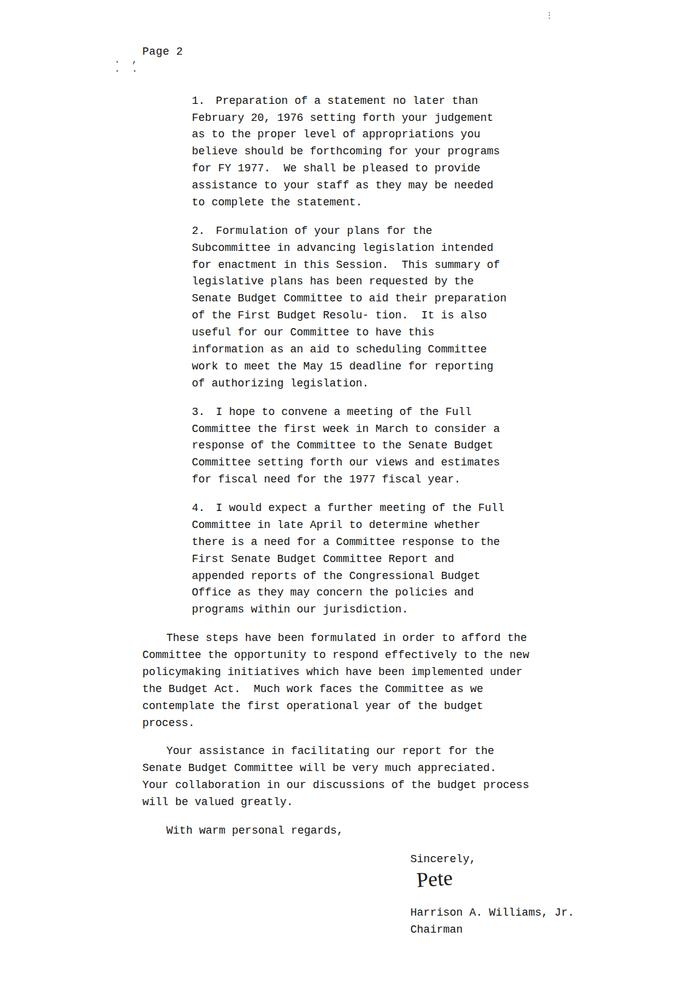⋮
. ,
· ·
Page 2
1. Preparation of a statement no later than February 20, 1976 setting forth your judgement as to the proper level of appropriations you believe should be forthcoming for your programs for FY 1977. We shall be pleased to provide assistance to your staff as they may be needed to complete the statement.
2. Formulation of your plans for the Subcommittee in advancing legislation intended for enactment in this Session. This summary of legislative plans has been requested by the Senate Budget Committee to aid their preparation of the First Budget Resolu- tion. It is also useful for our Committee to have this information as an aid to scheduling Committee work to meet the May 15 deadline for reporting of authorizing legislation.
3. I hope to convene a meeting of the Full Committee the first week in March to consider a response of the Committee to the Senate Budget Committee setting forth our views and estimates for fiscal need for the 1977 fiscal year.
4. I would expect a further meeting of the Full Committee in late April to determine whether there is a need for a Committee response to the First Senate Budget Committee Report and appended reports of the Congressional Budget Office as they may concern the policies and programs within our jurisdiction.
These steps have been formulated in order to afford the Committee the opportunity to respond effectively to the new policymaking initiatives which have been implemented under the Budget Act. Much work faces the Committee as we contemplate the first operational year of the budget process.
Your assistance in facilitating our report for the Senate Budget Committee will be very much appreciated. Your collaboration in our discussions of the budget process will be valued greatly.
With warm personal regards,
Sincerely,
Pete
Harrison A. Williams, Jr.
Chairman